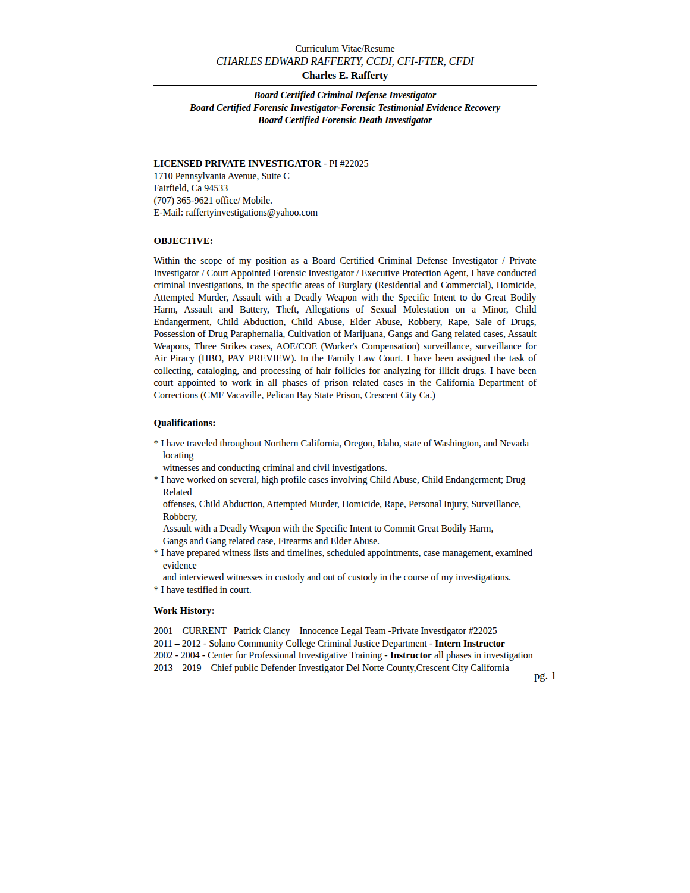Curriculum Vitae/Resume
CHARLES EDWARD RAFFERTY, CCDI, CFI-FTER, CFDI
Charles E. Rafferty
Board Certified Criminal Defense Investigator
Board Certified Forensic Investigator-Forensic Testimonial Evidence Recovery
Board Certified Forensic Death Investigator
LICENSED PRIVATE INVESTIGATOR - PI #22025
1710 Pennsylvania Avenue, Suite C
Fairfield, Ca 94533
(707) 365-9621 office/ Mobile.
E-Mail: raffertyinvestigations@yahoo.com
OBJECTIVE:
Within the scope of my position as a Board Certified Criminal Defense Investigator / Private Investigator / Court Appointed Forensic Investigator / Executive Protection Agent, I have conducted criminal investigations, in the specific areas of Burglary (Residential and Commercial), Homicide, Attempted Murder, Assault with a Deadly Weapon with the Specific Intent to do Great Bodily Harm, Assault and Battery, Theft, Allegations of Sexual Molestation on a Minor, Child Endangerment, Child Abduction, Child Abuse, Elder Abuse, Robbery, Rape, Sale of Drugs, Possession of Drug Paraphernalia, Cultivation of Marijuana, Gangs and Gang related cases, Assault Weapons, Three Strikes cases, AOE/COE (Worker's Compensation) surveillance, surveillance for Air Piracy (HBO, PAY PREVIEW). In the Family Law Court. I have been assigned the task of collecting, cataloging, and processing of hair follicles for analyzing for illicit drugs. I have been court appointed to work in all phases of prison related cases in the California Department of Corrections (CMF Vacaville, Pelican Bay State Prison, Crescent City Ca.)
Qualifications:
* I have traveled throughout Northern California, Oregon, Idaho, state of Washington, and Nevada locating
witnesses and conducting criminal and civil investigations.
* I have worked on several, high profile cases involving Child Abuse, Child Endangerment; Drug Related
offenses, Child Abduction, Attempted Murder, Homicide, Rape, Personal Injury, Surveillance, Robbery,
Assault with a Deadly Weapon with the Specific Intent to Commit Great Bodily Harm,
Gangs and Gang related case, Firearms and Elder Abuse.
* I have prepared witness lists and timelines, scheduled appointments, case management, examined evidence
and interviewed witnesses in custody and out of custody in the course of my investigations.
* I have testified in court.
Work History:
2001 – CURRENT –Patrick Clancy – Innocence Legal Team -Private Investigator #22025
2011 – 2012 - Solano Community College Criminal Justice Department - Intern Instructor
2002 - 2004 - Center for Professional Investigative Training - Instructor all phases in investigation
2013 – 2019 – Chief public Defender Investigator Del Norte County,Crescent City California
pg. 1